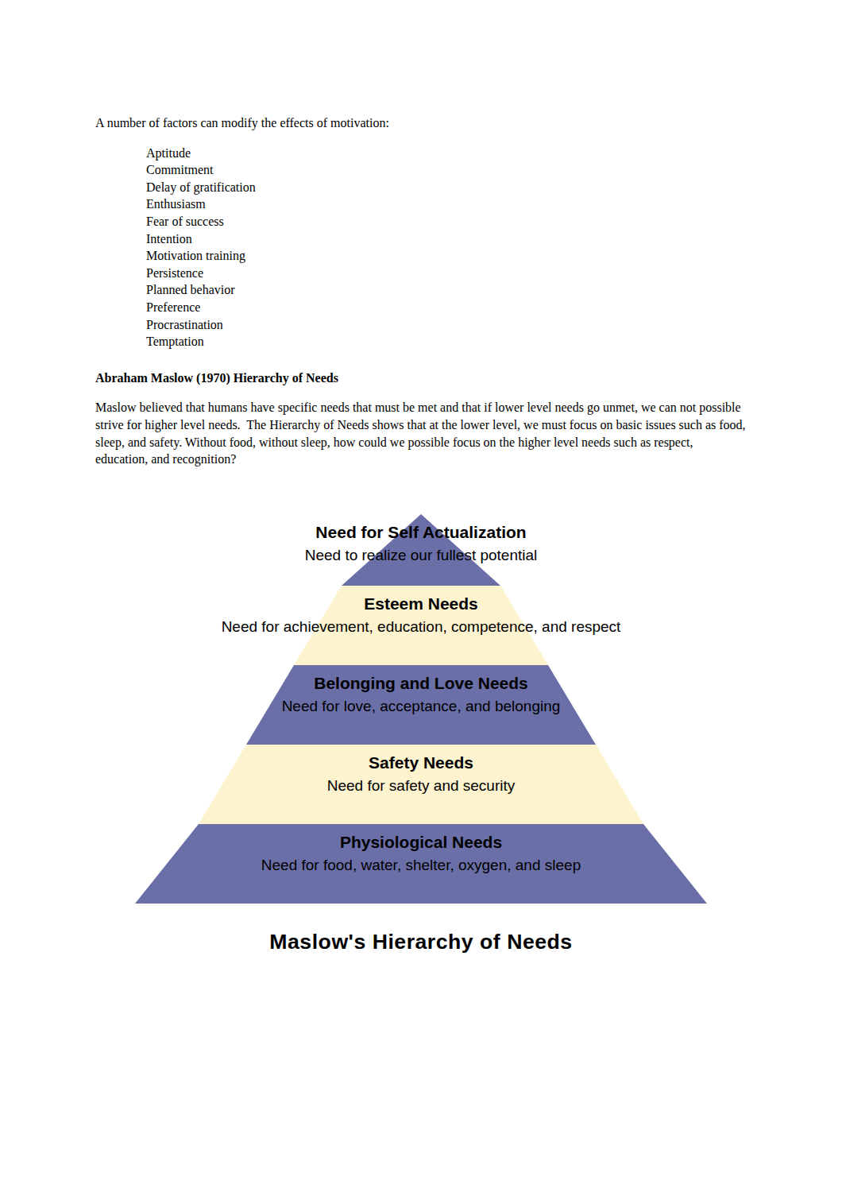A number of factors can modify the effects of motivation:
Aptitude
Commitment
Delay of gratification
Enthusiasm
Fear of success
Intention
Motivation training
Persistence
Planned behavior
Preference
Procrastination
Temptation
Abraham Maslow (1970) Hierarchy of Needs
Maslow believed that humans have specific needs that must be met and that if lower level needs go unmet, we can not possible strive for higher level needs. The Hierarchy of Needs shows that at the lower level, we must focus on basic issues such as food, sleep, and safety. Without food, without sleep, how could we possible focus on the higher level needs such as respect, education, and recognition?
Need for Self Actualization Need to realize our fullest potential Esteem Needs Need for achievement, education, competence, and respect Belonging and Love Needs Need for love, acceptance, and belonging Safety Needs Need for safety and security Physiological Needs Need for food, water, shelter, oxygen, and sleep
Maslow's Hierarchy of Needs